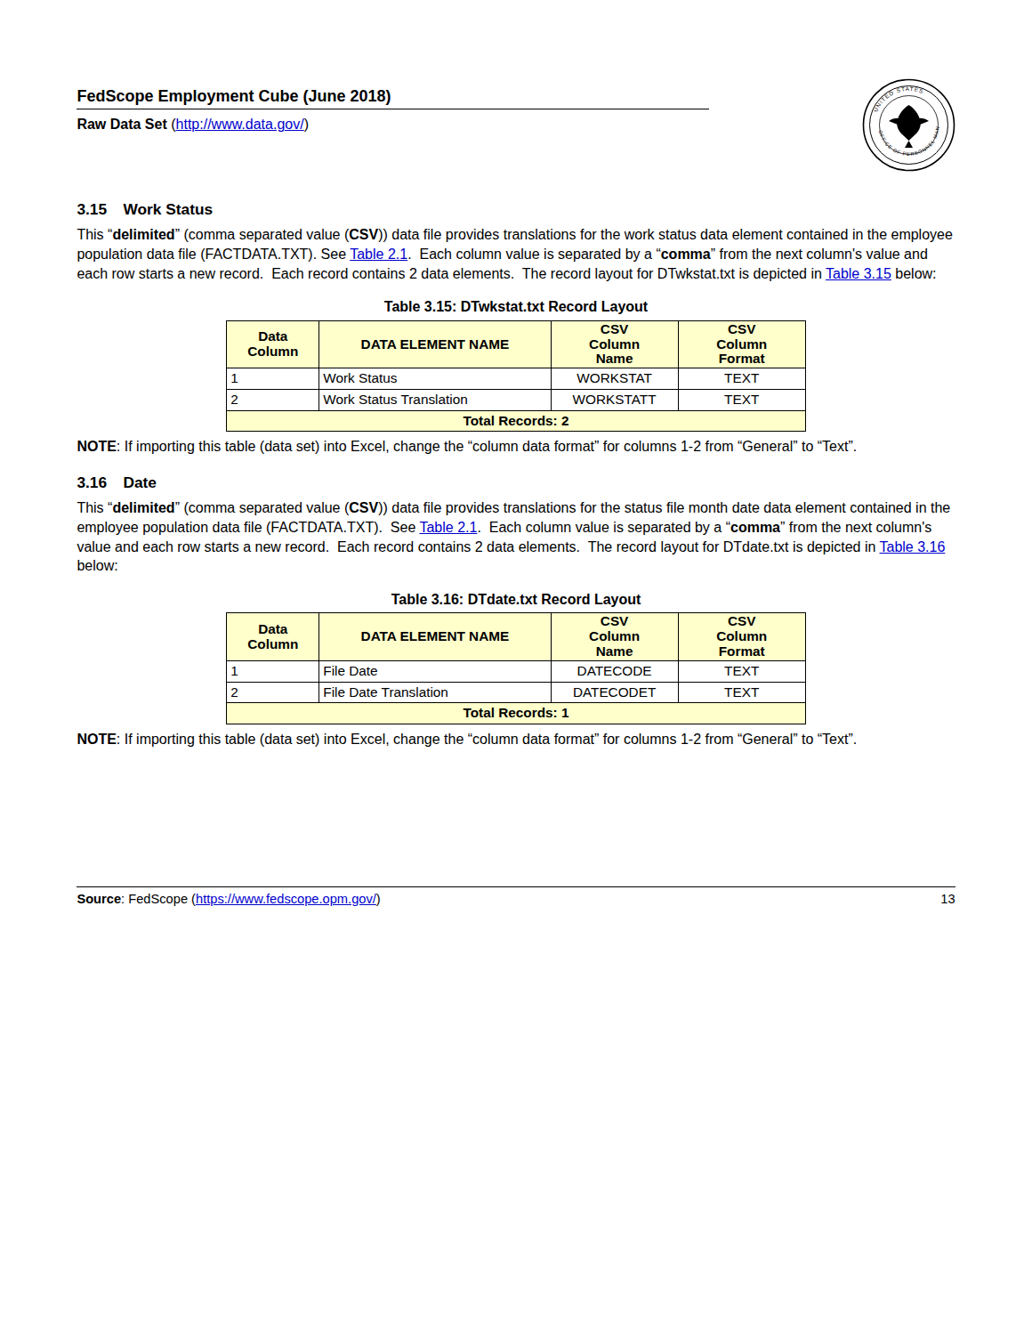FedScope Employment Cube (June 2018)
Raw Data Set (http://www.data.gov/)
UNITED STATES OFFICE OF PERSONNEL MANAGEMENT
3.15 Work Status
This “delimited” (comma separated value (CSV)) data file provides translations for the work status data element contained in the employee population data file (FACTDATA.TXT). See Table 2.1. Each column value is separated by a “comma” from the next column's value and each row starts a new record. Each record contains 2 data elements. The record layout for DTwkstat.txt is depicted in Table 3.15 below:
Table 3.15: DTwkstat.txt Record Layout
| Data Column | DATA ELEMENT NAME | CSV Column Name | CSV Column Format |
| --- | --- | --- | --- |
| 1 | Work Status | WORKSTAT | TEXT |
| 2 | Work Status Translation | WORKSTATT | TEXT |
| Total Records: 2 |
NOTE: If importing this table (data set) into Excel, change the “column data format” for columns 1-2 from “General” to “Text”.
3.16 Date
This “delimited” (comma separated value (CSV)) data file provides translations for the status file month date data element contained in the employee population data file (FACTDATA.TXT). See Table 2.1. Each column value is separated by a “comma” from the next column's value and each row starts a new record. Each record contains 2 data elements. The record layout for DTdate.txt is depicted in Table 3.16 below:
Table 3.16: DTdate.txt Record Layout
| Data Column | DATA ELEMENT NAME | CSV Column Name | CSV Column Format |
| --- | --- | --- | --- |
| 1 | File Date | DATECODE | TEXT |
| 2 | File Date Translation | DATECODET | TEXT |
| Total Records: 1 |
NOTE: If importing this table (data set) into Excel, change the “column data format” for columns 1-2 from “General” to “Text”.
13 Source: FedScope (https://www.fedscope.opm.gov/)